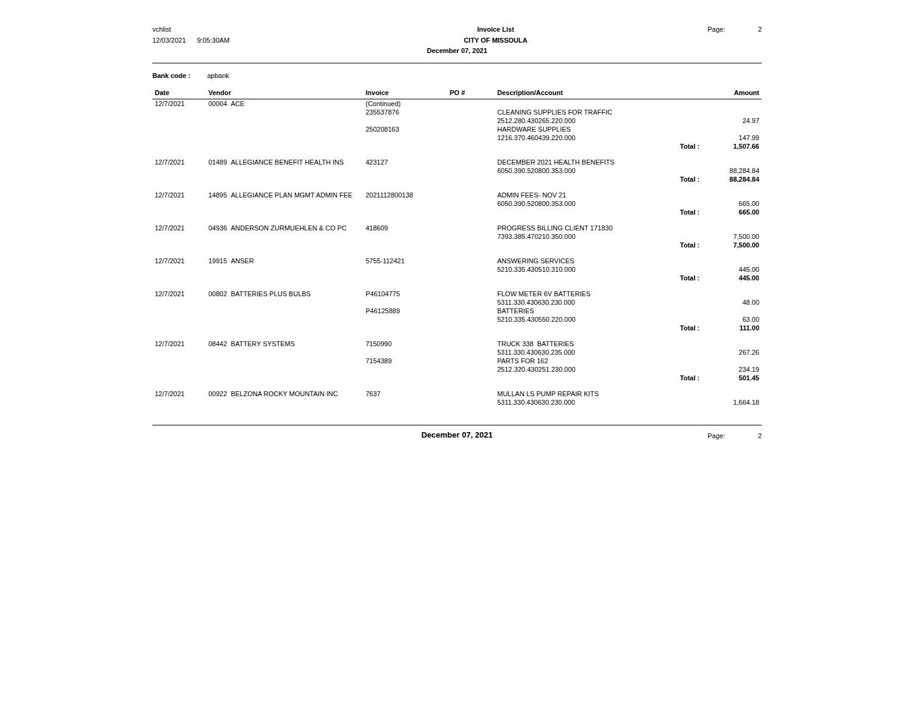vchlist
12/03/2021 9:05:30AM
Page:2
Invoice List
CITY OF MISSOULA
December 07, 2021
Bank code : apbank
| Date | Vendor | Invoice | PO # | Description/Account | Amount |
| --- | --- | --- | --- | --- | --- |
| 12/7/2021 | 00004 ACE | (Continued) | | | |
| | | 235537876 | | CLEANING SUPPLIES FOR TRAFFIC | |
| | | | | 2512.280.430265.220.000 | 24.97 |
| | | 250208163 | | HARDWARE SUPPLIES | |
| | | | | 1216.370.460439.220.000 | 147.99 |
| | | | | Total : | 1,507.66 |
| 12/7/2021 | 01489 ALLEGIANCE BENEFIT HEALTH INS | 423127 | | DECEMBER 2021 HEALTH BENEFITS | |
| | | | | 6050.390.520800.353.000 | 88,284.84 |
| | | | | Total : | 88,284.84 |
| 12/7/2021 | 14895 ALLEGIANCE PLAN MGMT ADMIN FEE | 2021112800138 | | ADMIN FEES- NOV 21 | |
| | | | | 6050.390.520800.353.000 | 665.00 |
| | | | | Total : | 665.00 |
| 12/7/2021 | 04936 ANDERSON ZURMUEHLEN & CO PC | 418609 | | PROGRESS BILLING CLIENT 171830 | |
| | | | | 7393.385.470210.350.000 | 7,500.00 |
| | | | | Total : | 7,500.00 |
| 12/7/2021 | 19915 ANSER | 5755-112421 | | ANSWERING SERVICES | |
| | | | | 5210.335.430510.310.000 | 445.00 |
| | | | | Total : | 445.00 |
| 12/7/2021 | 00802 BATTERIES PLUS BULBS | P46104775 | | FLOW METER 6V BATTERIES | |
| | | | | 5311.330.430630.230.000 | 48.00 |
| | | P46125889 | | BATTERIES | |
| | | | | 5210.335.430550.220.000 | 63.00 |
| | | | | Total : | 111.00 |
| 12/7/2021 | 08442 BATTERY SYSTEMS | 7150990 | | TRUCK 338 BATTERIES | |
| | | | | 5311.330.430630.235.000 | 267.26 |
| | | 7154389 | | PARTS FOR 162 | |
| | | | | 2512.320.430251.230.000 | 234.19 |
| | | | | Total : | 501.45 |
| 12/7/2021 | 00922 BELZONA ROCKY MOUNTAIN INC | 7637 | | MULLAN LS PUMP REPAIR KITS | |
| | | | | 5311.330.430630.230.000 | 1,664.18 |
December 07, 2021
Page:2